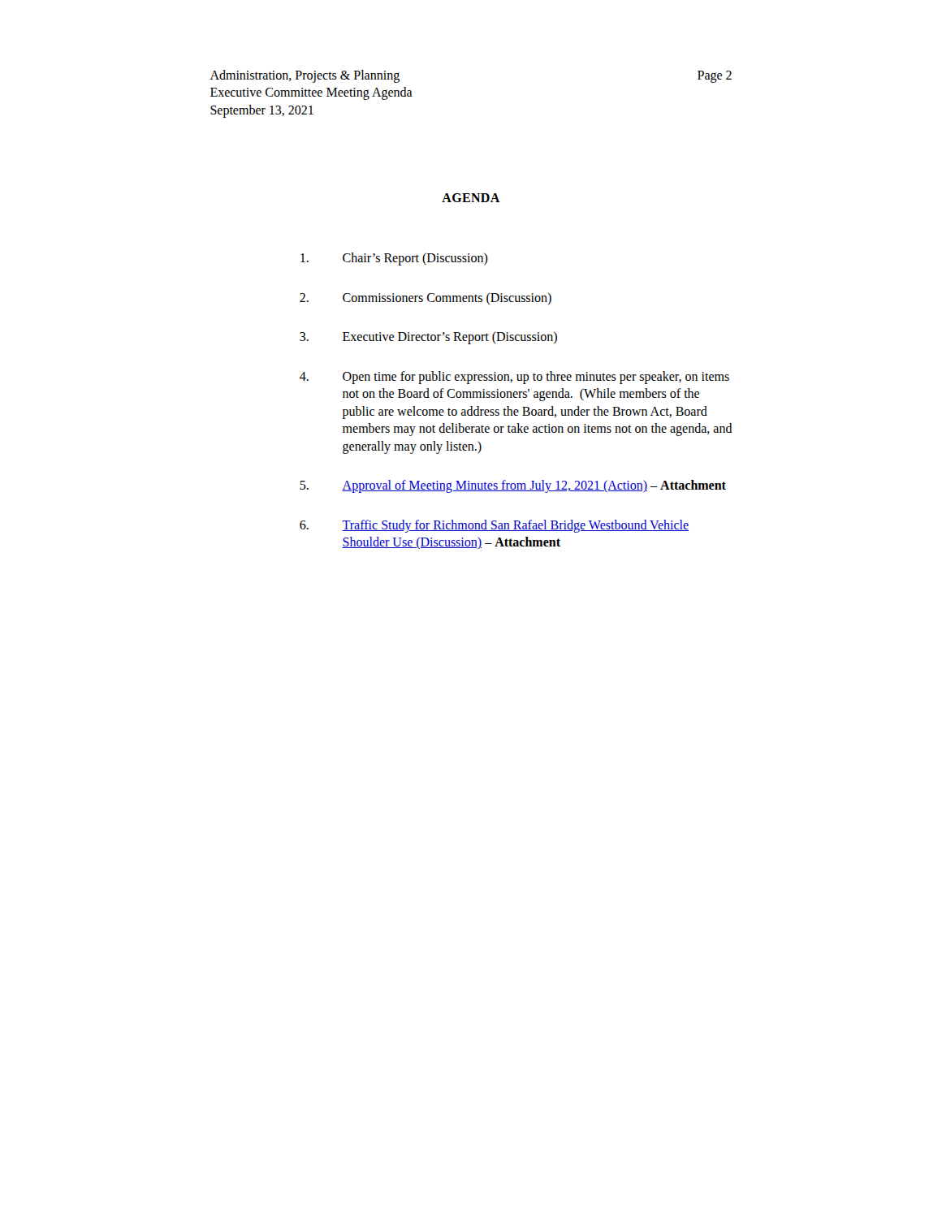Administration, Projects & Planning Executive Committee Meeting Agenda September 13, 2021
Page 2
AGENDA
1. Chair’s Report (Discussion)
2. Commissioners Comments (Discussion)
3. Executive Director’s Report (Discussion)
4. Open time for public expression, up to three minutes per speaker, on items not on the Board of Commissioners' agenda. (While members of the public are welcome to address the Board, under the Brown Act, Board members may not deliberate or take action on items not on the agenda, and generally may only listen.)
5. Approval of Meeting Minutes from July 12, 2021 (Action) – Attachment
6. Traffic Study for Richmond San Rafael Bridge Westbound Vehicle Shoulder Use (Discussion) – Attachment